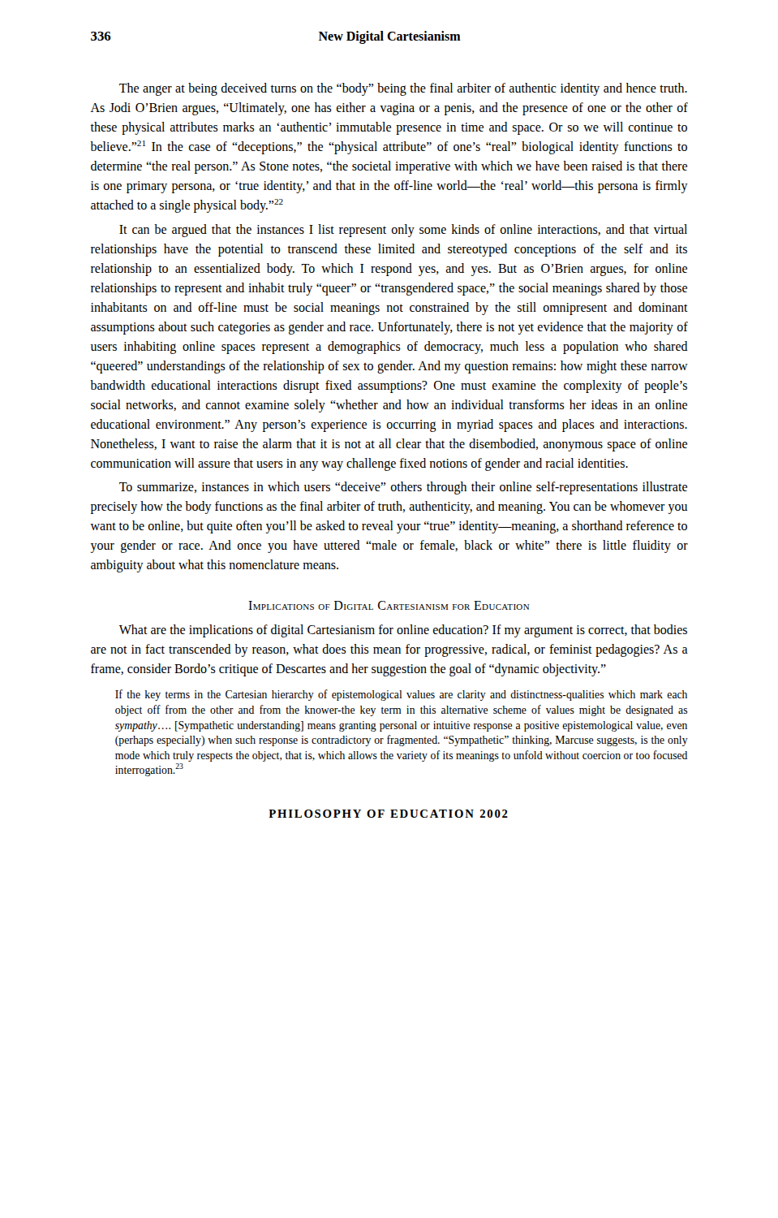336 New Digital Cartesianism
The anger at being deceived turns on the “body” being the final arbiter of authentic identity and hence truth. As Jodi O’Brien argues, “Ultimately, one has either a vagina or a penis, and the presence of one or the other of these physical attributes marks an ‘authentic’ immutable presence in time and space. Or so we will continue to believe.”21 In the case of “deceptions,” the “physical attribute” of one’s “real” biological identity functions to determine “the real person.” As Stone notes, “the societal imperative with which we have been raised is that there is one primary persona, or ‘true identity,’ and that in the off-line world—the ‘real’ world—this persona is firmly attached to a single physical body.”22
It can be argued that the instances I list represent only some kinds of online interactions, and that virtual relationships have the potential to transcend these limited and stereotyped conceptions of the self and its relationship to an essentialized body. To which I respond yes, and yes. But as O’Brien argues, for online relationships to represent and inhabit truly “queer” or “transgendered space,” the social meanings shared by those inhabitants on and off-line must be social meanings not constrained by the still omnipresent and dominant assumptions about such categories as gender and race. Unfortunately, there is not yet evidence that the majority of users inhabiting online spaces represent a demographics of democracy, much less a population who shared “queered” understandings of the relationship of sex to gender. And my question remains: how might these narrow bandwidth educational interactions disrupt fixed assumptions? One must examine the complexity of people’s social networks, and cannot examine solely “whether and how an individual transforms her ideas in an online educational environment.” Any person’s experience is occurring in myriad spaces and places and interactions. Nonetheless, I want to raise the alarm that it is not at all clear that the disembodied, anonymous space of online communication will assure that users in any way challenge fixed notions of gender and racial identities.
To summarize, instances in which users “deceive” others through their online self-representations illustrate precisely how the body functions as the final arbiter of truth, authenticity, and meaning. You can be whomever you want to be online, but quite often you’ll be asked to reveal your “true” identity—meaning, a shorthand reference to your gender or race. And once you have uttered “male or female, black or white” there is little fluidity or ambiguity about what this nomenclature means.
Implications of Digital Cartesianism for Education
What are the implications of digital Cartesianism for online education? If my argument is correct, that bodies are not in fact transcended by reason, what does this mean for progressive, radical, or feminist pedagogies? As a frame, consider Bordo’s critique of Descartes and her suggestion the goal of “dynamic objectivity.”
If the key terms in the Cartesian hierarchy of epistemological values are clarity and distinctness-qualities which mark each object off from the other and from the knower-the key term in this alternative scheme of values might be designated as sympathy…. [Sympathetic understanding] means granting personal or intuitive response a positive epistemological value, even (perhaps especially) when such response is contradictory or fragmented. “Sympathetic” thinking, Marcuse suggests, is the only mode which truly respects the object, that is, which allows the variety of its meanings to unfold without coercion or too focused interrogation.23
PHILOSOPHY OF EDUCATION 2002